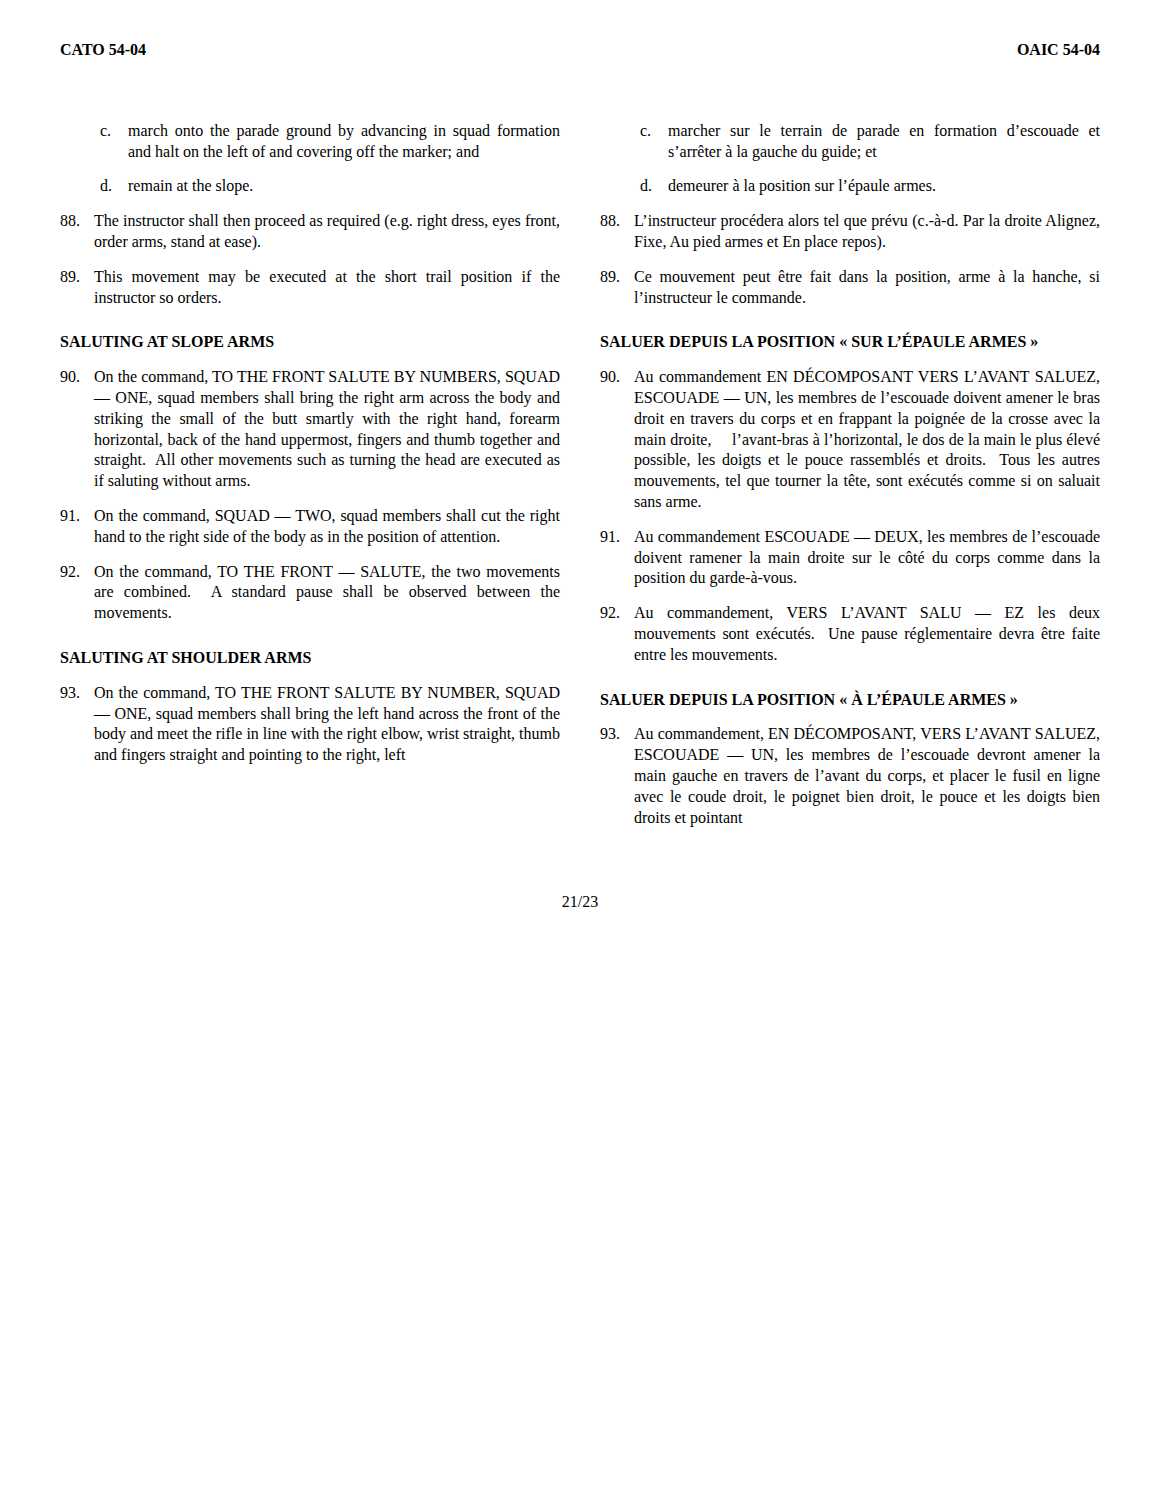CATO 54-04 OAIC 54-04
c. march onto the parade ground by advancing in squad formation and halt on the left of and covering off the marker; and
d. remain at the slope.
88. The instructor shall then proceed as required (e.g. right dress, eyes front, order arms, stand at ease).
89. This movement may be executed at the short trail position if the instructor so orders.
SALUTING AT SLOPE ARMS
90. On the command, TO THE FRONT SALUTE BY NUMBERS, SQUAD — ONE, squad members shall bring the right arm across the body and striking the small of the butt smartly with the right hand, forearm horizontal, back of the hand uppermost, fingers and thumb together and straight. All other movements such as turning the head are executed as if saluting without arms.
91. On the command, SQUAD — TWO, squad members shall cut the right hand to the right side of the body as in the position of attention.
92. On the command, TO THE FRONT — SALUTE, the two movements are combined. A standard pause shall be observed between the movements.
SALUTING AT SHOULDER ARMS
93. On the command, TO THE FRONT SALUTE BY NUMBER, SQUAD — ONE, squad members shall bring the left hand across the front of the body and meet the rifle in line with the right elbow, wrist straight, thumb and fingers straight and pointing to the right, left
c. marcher sur le terrain de parade en formation d’escouade et s’arrêter à la gauche du guide; et
d. demeurer à la position sur l’épaule armes.
88. L’instructeur procédera alors tel que prévu (c.-à-d. Par la droite Alignez, Fixe, Au pied armes et En place repos).
89. Ce mouvement peut être fait dans la position, arme à la hanche, si l’instructeur le commande.
SALUER DEPUIS LA POSITION « SUR L’ÉPAULE ARMES »
90. Au commandement EN DÉCOMPOSANT VERS L’AVANT SALUEZ, ESCOUADE — UN, les membres de l’escouade doivent amener le bras droit en travers du corps et en frappant la poignée de la crosse avec la main droite, l’avant-bras à l’horizontal, le dos de la main le plus élevé possible, les doigts et le pouce rassemblés et droits. Tous les autres mouvements, tel que tourner la tête, sont exécutés comme si on saluait sans arme.
91. Au commandement ESCOUADE — DEUX, les membres de l’escouade doivent ramener la main droite sur le côté du corps comme dans la position du garde-à-vous.
92. Au commandement, VERS L’AVANT SALU — EZ les deux mouvements sont exécutés. Une pause réglementaire devra être faite entre les mouvements.
SALUER DEPUIS LA POSITION « À L’ÉPAULE ARMES »
93. Au commandement, EN DÉCOMPOSANT, VERS L’AVANT SALUEZ, ESCOUADE — UN, les membres de l’escouade devront amener la main gauche en travers de l’avant du corps, et placer le fusil en ligne avec le coude droit, le poignet bien droit, le pouce et les doigts bien droits et pointant
21/23